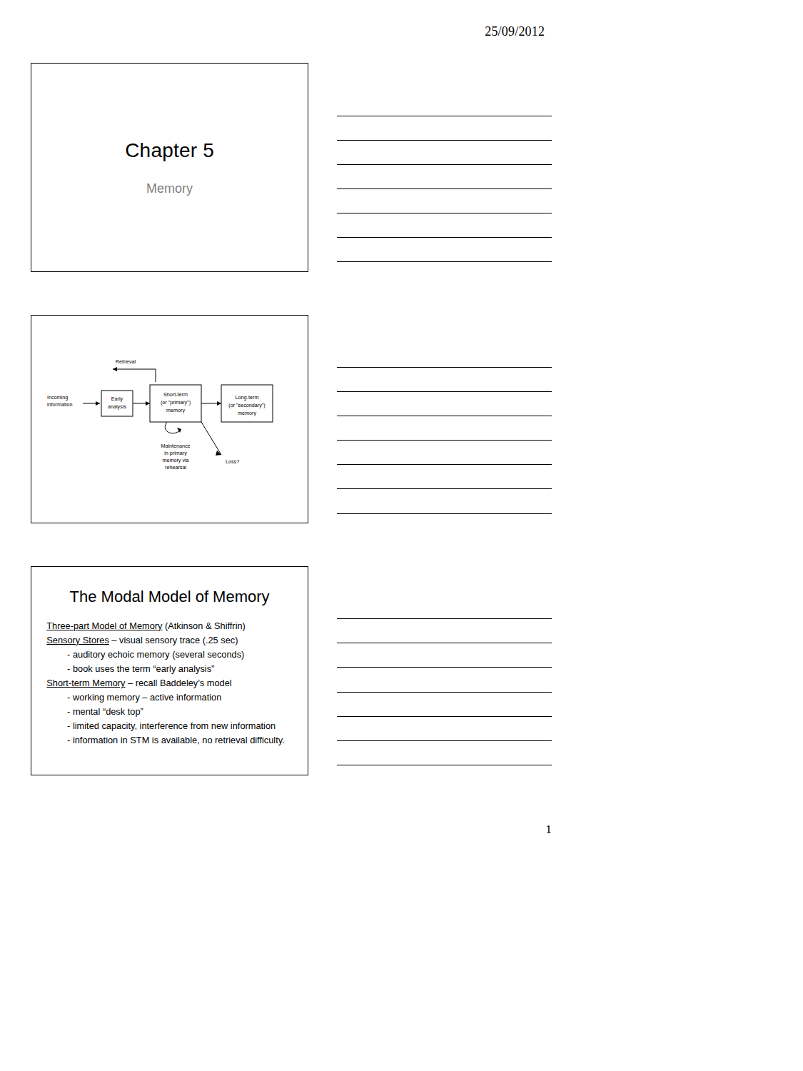25/09/2012
Chapter 5
Memory
Retrieval Incoming information Early analysis Short-term (or "primary") memory Long-term (or "secondary") memory Maintenance in primary memory via rehearsal Loss?
The Modal Model of Memory
Three-part Model of Memory (Atkinson & Shiffrin)
Sensory Stores – visual sensory trace (.25 sec)
- auditory echoic memory (several seconds)
- book uses the term “early analysis”
Short-term Memory – recall Baddeley’s model
- working memory – active information
- mental “desk top”
- limited capacity, interference from new information
- information in STM is available, no retrieval difficulty.
1